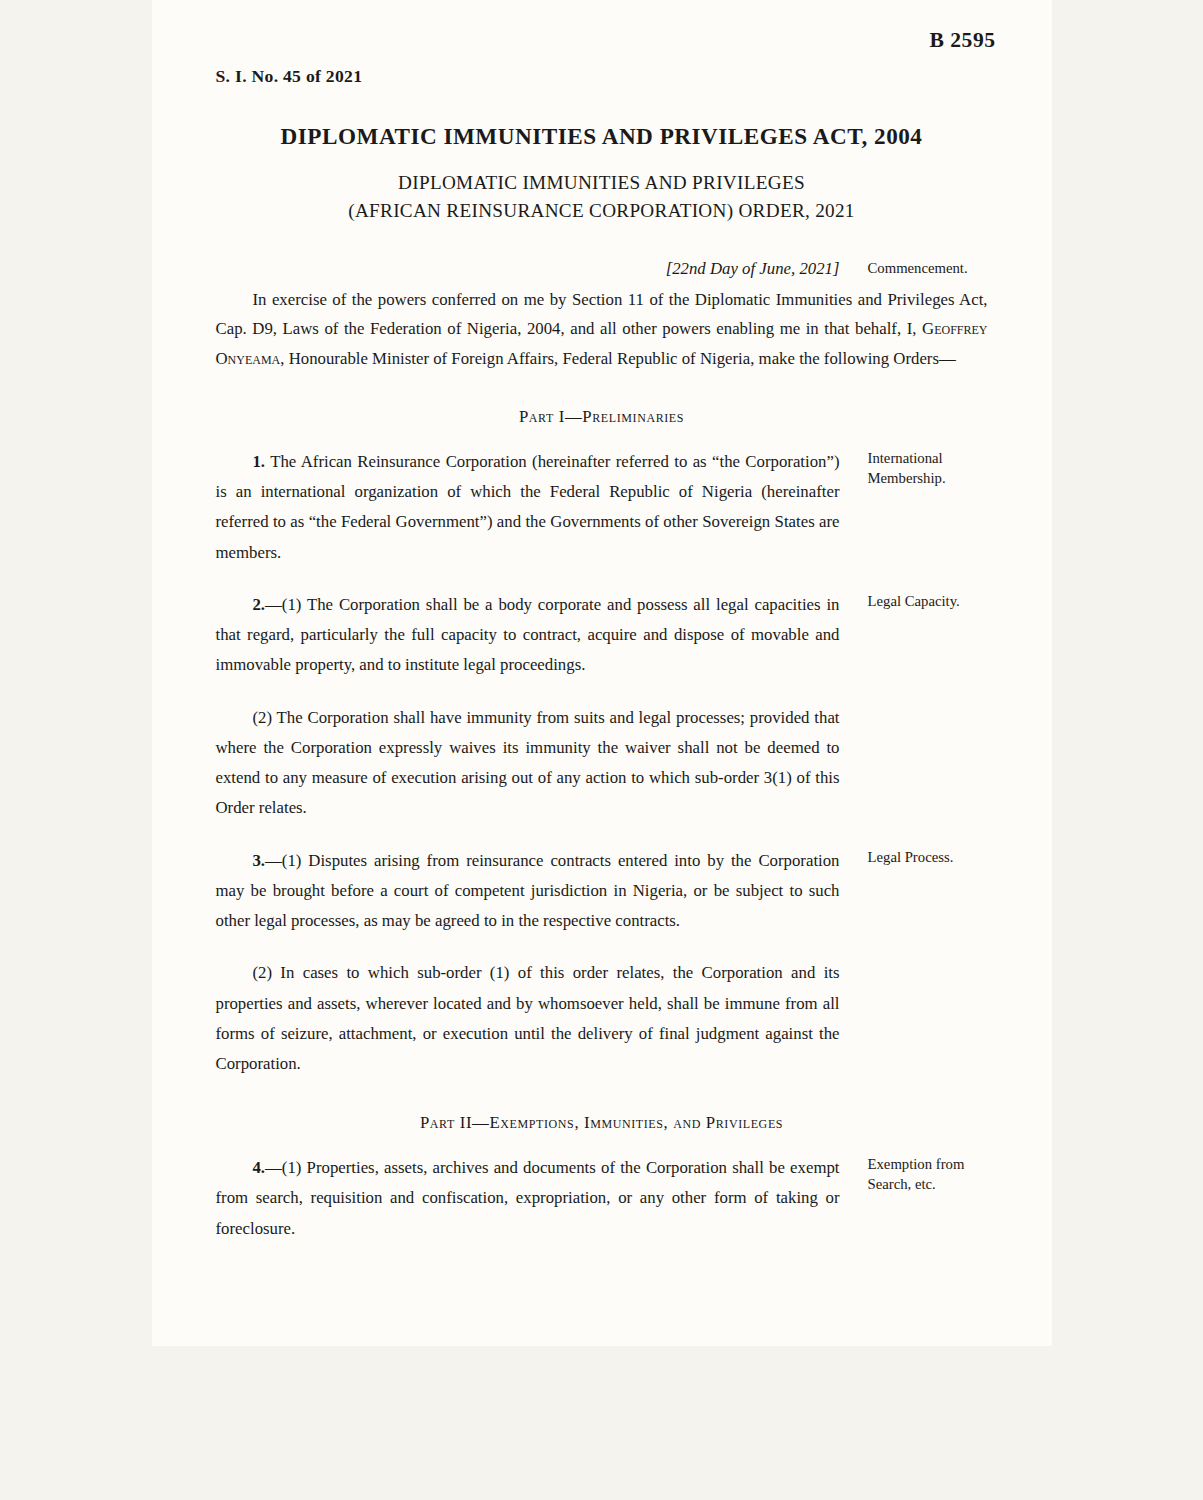B 2595
S. I. No. 45 of 2021
DIPLOMATIC IMMUNITIES AND PRIVILEGES ACT, 2004
DIPLOMATIC IMMUNITIES AND PRIVILEGES
(AFRICAN REINSURANCE CORPORATION) ORDER, 2021
[22nd Day of June, 2021]
Commencement.
In exercise of the powers conferred on me by Section 11 of the Diplomatic Immunities and Privileges Act, Cap. D9, Laws of the Federation of Nigeria, 2004, and all other powers enabling me in that behalf, I, Geoffrey Onyeama, Honourable Minister of Foreign Affairs, Federal Republic of Nigeria, make the following Orders—
Part I—Preliminaries
1. The African Reinsurance Corporation (hereinafter referred to as “the Corporation”) is an international organization of which the Federal Republic of Nigeria (hereinafter referred to as “the Federal Government”) and the Governments of other Sovereign States are members.
International Membership.
2.—(1) The Corporation shall be a body corporate and possess all legal capacities in that regard, particularly the full capacity to contract, acquire and dispose of movable and immovable property, and to institute legal proceedings.
Legal Capacity.
(2) The Corporation shall have immunity from suits and legal processes; provided that where the Corporation expressly waives its immunity the waiver shall not be deemed to extend to any measure of execution arising out of any action to which sub-order 3(1) of this Order relates.
3.—(1) Disputes arising from reinsurance contracts entered into by the Corporation may be brought before a court of competent jurisdiction in Nigeria, or be subject to such other legal processes, as may be agreed to in the respective contracts.
Legal Process.
(2) In cases to which sub-order (1) of this order relates, the Corporation and its properties and assets, wherever located and by whomsoever held, shall be immune from all forms of seizure, attachment, or execution until the delivery of final judgment against the Corporation.
Part II—Exemptions, Immunities, and Privileges
4.—(1) Properties, assets, archives and documents of the Corporation shall be exempt from search, requisition and confiscation, expropriation, or any other form of taking or foreclosure.
Exemption from Search, etc.